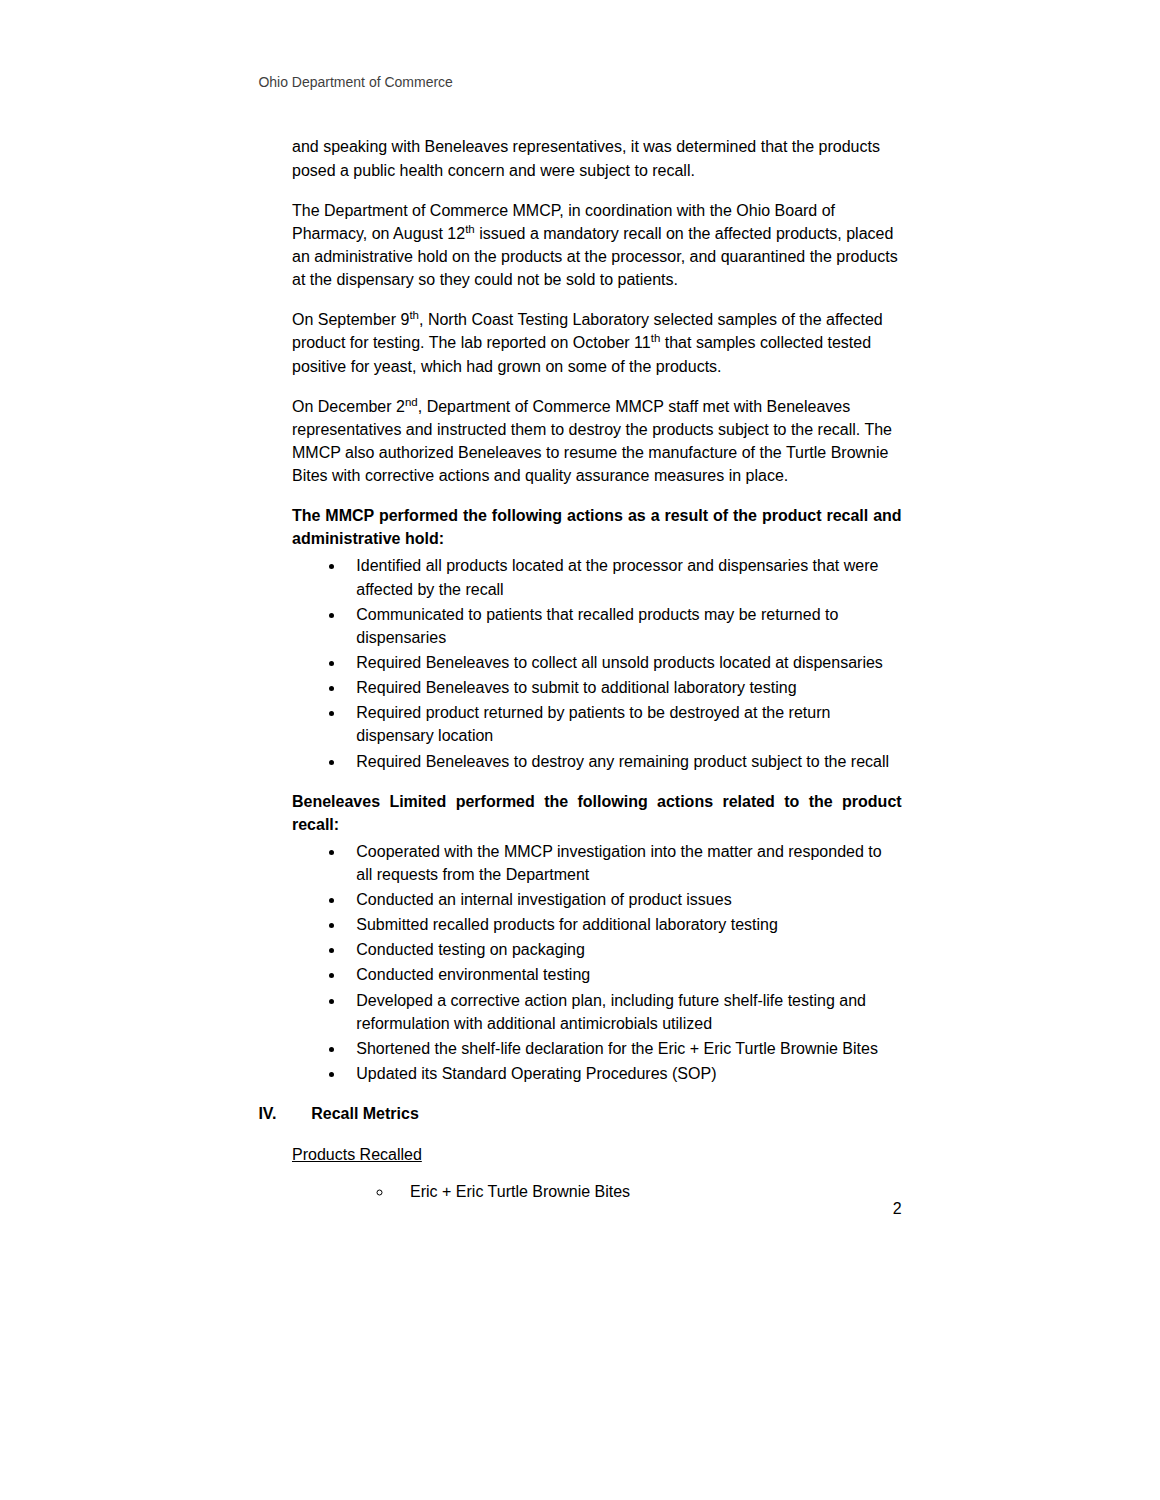Ohio Department of Commerce
and speaking with Beneleaves representatives, it was determined that the products posed a public health concern and were subject to recall.
The Department of Commerce MMCP, in coordination with the Ohio Board of Pharmacy, on August 12th issued a mandatory recall on the affected products, placed an administrative hold on the products at the processor, and quarantined the products at the dispensary so they could not be sold to patients.
On September 9th, North Coast Testing Laboratory selected samples of the affected product for testing. The lab reported on October 11th that samples collected tested positive for yeast, which had grown on some of the products.
On December 2nd, Department of Commerce MMCP staff met with Beneleaves representatives and instructed them to destroy the products subject to the recall. The MMCP also authorized Beneleaves to resume the manufacture of the Turtle Brownie Bites with corrective actions and quality assurance measures in place.
The MMCP performed the following actions as a result of the product recall and administrative hold:
Identified all products located at the processor and dispensaries that were affected by the recall
Communicated to patients that recalled products may be returned to dispensaries
Required Beneleaves to collect all unsold products located at dispensaries
Required Beneleaves to submit to additional laboratory testing
Required product returned by patients to be destroyed at the return dispensary location
Required Beneleaves to destroy any remaining product subject to the recall
Beneleaves Limited performed the following actions related to the product recall:
Cooperated with the MMCP investigation into the matter and responded to all requests from the Department
Conducted an internal investigation of product issues
Submitted recalled products for additional laboratory testing
Conducted testing on packaging
Conducted environmental testing
Developed a corrective action plan, including future shelf-life testing and reformulation with additional antimicrobials utilized
Shortened the shelf-life declaration for the Eric + Eric Turtle Brownie Bites
Updated its Standard Operating Procedures (SOP)
IV. Recall Metrics
Products Recalled
Eric + Eric Turtle Brownie Bites
2